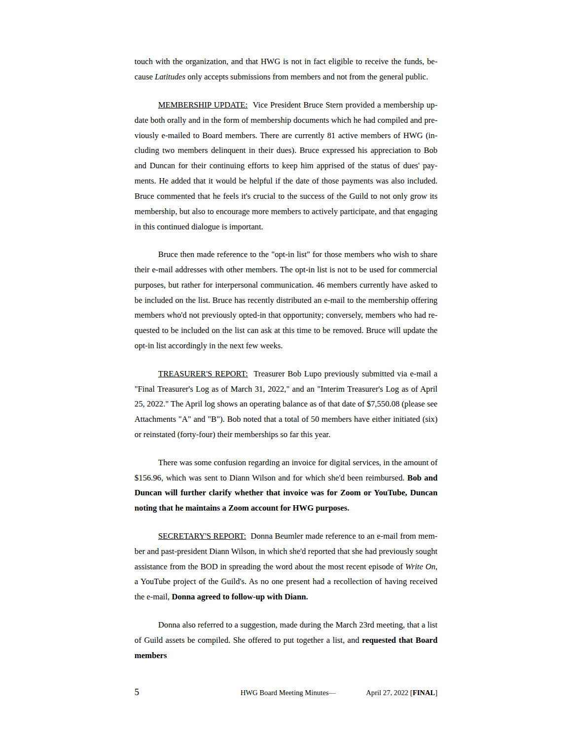touch with the organization, and that HWG is not in fact eligible to receive the funds, because Latitudes only accepts submissions from members and not from the general public.
MEMBERSHIP UPDATE: Vice President Bruce Stern provided a membership update both orally and in the form of membership documents which he had compiled and previously e-mailed to Board members. There are currently 81 active members of HWG (including two members delinquent in their dues). Bruce expressed his appreciation to Bob and Duncan for their continuing efforts to keep him apprised of the status of dues' payments. He added that it would be helpful if the date of those payments was also included. Bruce commented that he feels it's crucial to the success of the Guild to not only grow its membership, but also to encourage more members to actively participate, and that engaging in this continued dialogue is important.
Bruce then made reference to the "opt-in list" for those members who wish to share their e-mail addresses with other members. The opt-in list is not to be used for commercial purposes, but rather for interpersonal communication. 46 members currently have asked to be included on the list. Bruce has recently distributed an e-mail to the membership offering members who'd not previously opted-in that opportunity; conversely, members who had requested to be included on the list can ask at this time to be removed. Bruce will update the opt-in list accordingly in the next few weeks.
TREASURER'S REPORT: Treasurer Bob Lupo previously submitted via e-mail a "Final Treasurer's Log as of March 31, 2022," and an "Interim Treasurer's Log as of April 25, 2022." The April log shows an operating balance as of that date of $7,550.08 (please see Attachments "A" and "B"). Bob noted that a total of 50 members have either initiated (six) or reinstated (forty-four) their memberships so far this year.
There was some confusion regarding an invoice for digital services, in the amount of $156.96, which was sent to Diann Wilson and for which she'd been reimbursed. Bob and Duncan will further clarify whether that invoice was for Zoom or YouTube, Duncan noting that he maintains a Zoom account for HWG purposes.
SECRETARY'S REPORT: Donna Beumler made reference to an e-mail from member and past-president Diann Wilson, in which she'd reported that she had previously sought assistance from the BOD in spreading the word about the most recent episode of Write On, a YouTube project of the Guild's. As no one present had a recollection of having received the e-mail, Donna agreed to follow-up with Diann.
Donna also referred to a suggestion, made during the March 23rd meeting, that a list of Guild assets be compiled. She offered to put together a list, and requested that Board members
5
HWG Board Meeting Minutes—
April 27, 2022 [FINAL]